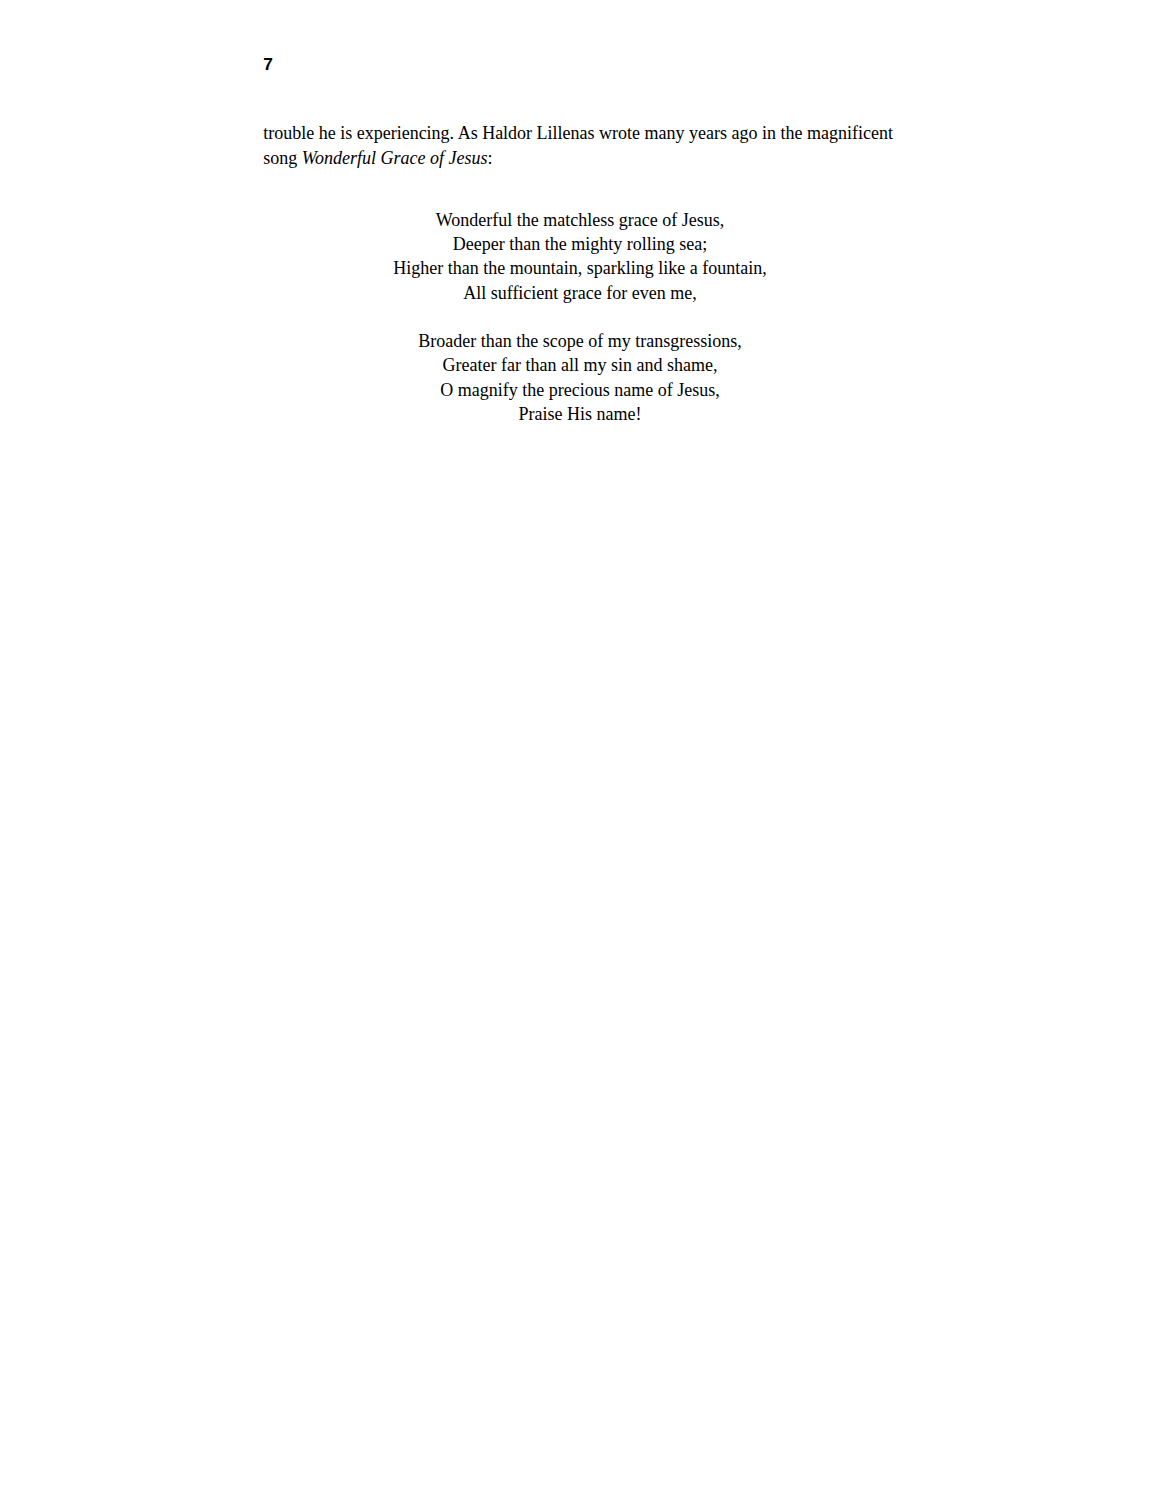7
trouble he is experiencing. As Haldor Lillenas wrote many years ago in the magnificent song Wonderful Grace of Jesus:
Wonderful the matchless grace of Jesus,
Deeper than the mighty rolling sea;
Higher than the mountain, sparkling like a fountain,
All sufficient grace for even me,
Broader than the scope of my transgressions,
Greater far than all my sin and shame,
O magnify the precious name of Jesus,
Praise His name!